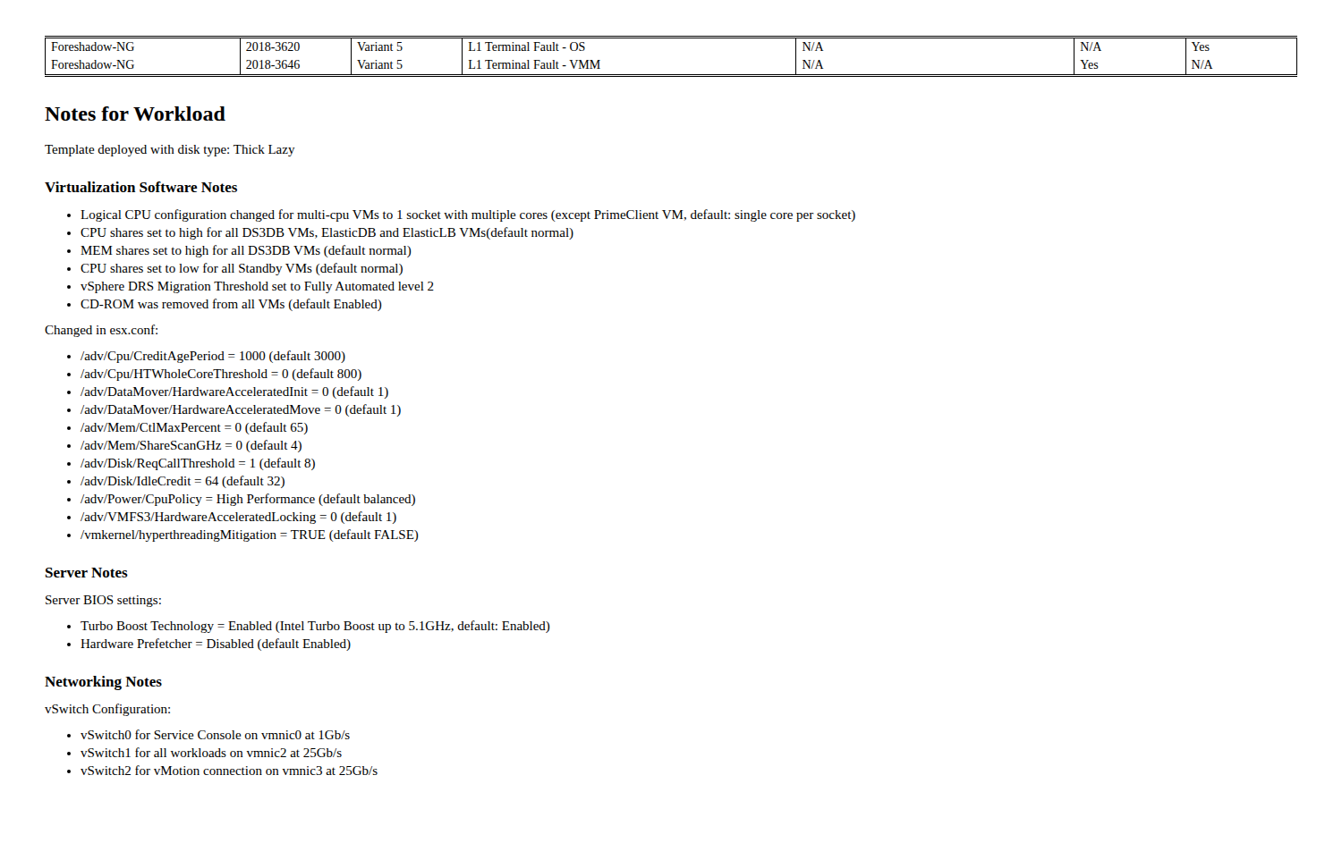| Foreshadow-NG | 2018-3620 | Variant 5 | L1 Terminal Fault - OS | N/A | N/A | Yes |
| Foreshadow-NG | 2018-3646 | Variant 5 | L1 Terminal Fault - VMM | N/A | Yes | N/A |
Notes for Workload
Template deployed with disk type: Thick Lazy
Virtualization Software Notes
Logical CPU configuration changed for multi-cpu VMs to 1 socket with multiple cores (except PrimeClient VM, default: single core per socket)
CPU shares set to high for all DS3DB VMs, ElasticDB and ElasticLB VMs(default normal)
MEM shares set to high for all DS3DB VMs (default normal)
CPU shares set to low for all Standby VMs (default normal)
vSphere DRS Migration Threshold set to Fully Automated level 2
CD-ROM was removed from all VMs (default Enabled)
Changed in esx.conf:
/adv/Cpu/CreditAgePeriod = 1000 (default 3000)
/adv/Cpu/HTWholeCoreThreshold = 0 (default 800)
/adv/DataMover/HardwareAcceleratedInit = 0 (default 1)
/adv/DataMover/HardwareAcceleratedMove = 0 (default 1)
/adv/Mem/CtlMaxPercent = 0 (default 65)
/adv/Mem/ShareScanGHz = 0 (default 4)
/adv/Disk/ReqCallThreshold = 1 (default 8)
/adv/Disk/IdleCredit = 64 (default 32)
/adv/Power/CpuPolicy = High Performance (default balanced)
/adv/VMFS3/HardwareAcceleratedLocking = 0 (default 1)
/vmkernel/hyperthreadingMitigation = TRUE (default FALSE)
Server Notes
Server BIOS settings:
Turbo Boost Technology = Enabled (Intel Turbo Boost up to 5.1GHz, default: Enabled)
Hardware Prefetcher = Disabled (default Enabled)
Networking Notes
vSwitch Configuration:
vSwitch0 for Service Console on vmnic0 at 1Gb/s
vSwitch1 for all workloads on vmnic2 at 25Gb/s
vSwitch2 for vMotion connection on vmnic3 at 25Gb/s